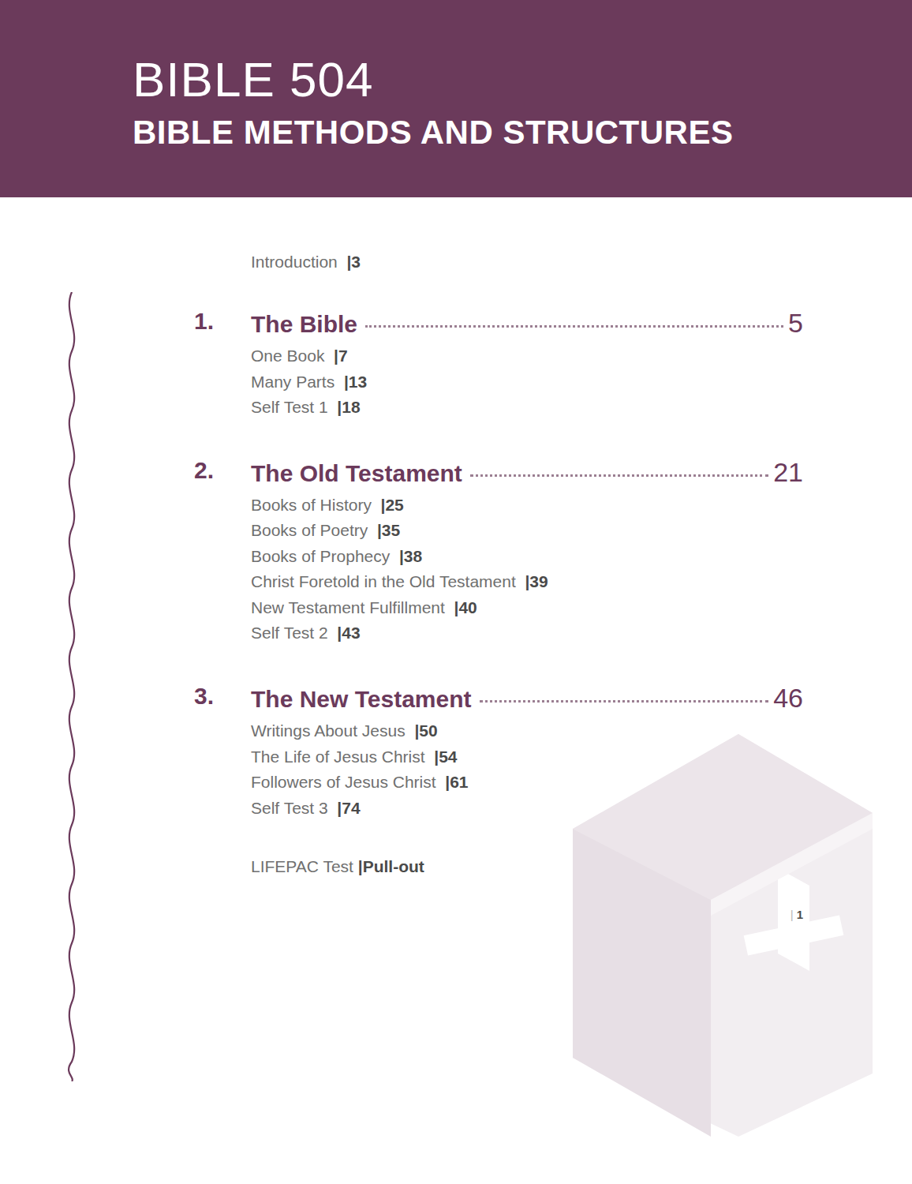BIBLE 504
BIBLE METHODS AND STRUCTURES
Introduction |3
1.
The Bible 5
One Book |7
Many Parts |13
Self Test 1 |18
2.
The Old Testament 21
Books of History |25
Books of Poetry |35
Books of Prophecy |38
Christ Foretold in the Old Testament |39
New Testament Fulfillment |40
Self Test 2 |43
3.
The New Testament 46
Writings About Jesus |50
The Life of Jesus Christ |54
Followers of Jesus Christ |61
Self Test 3 |74
LIFEPAC Test |Pull-out
|1